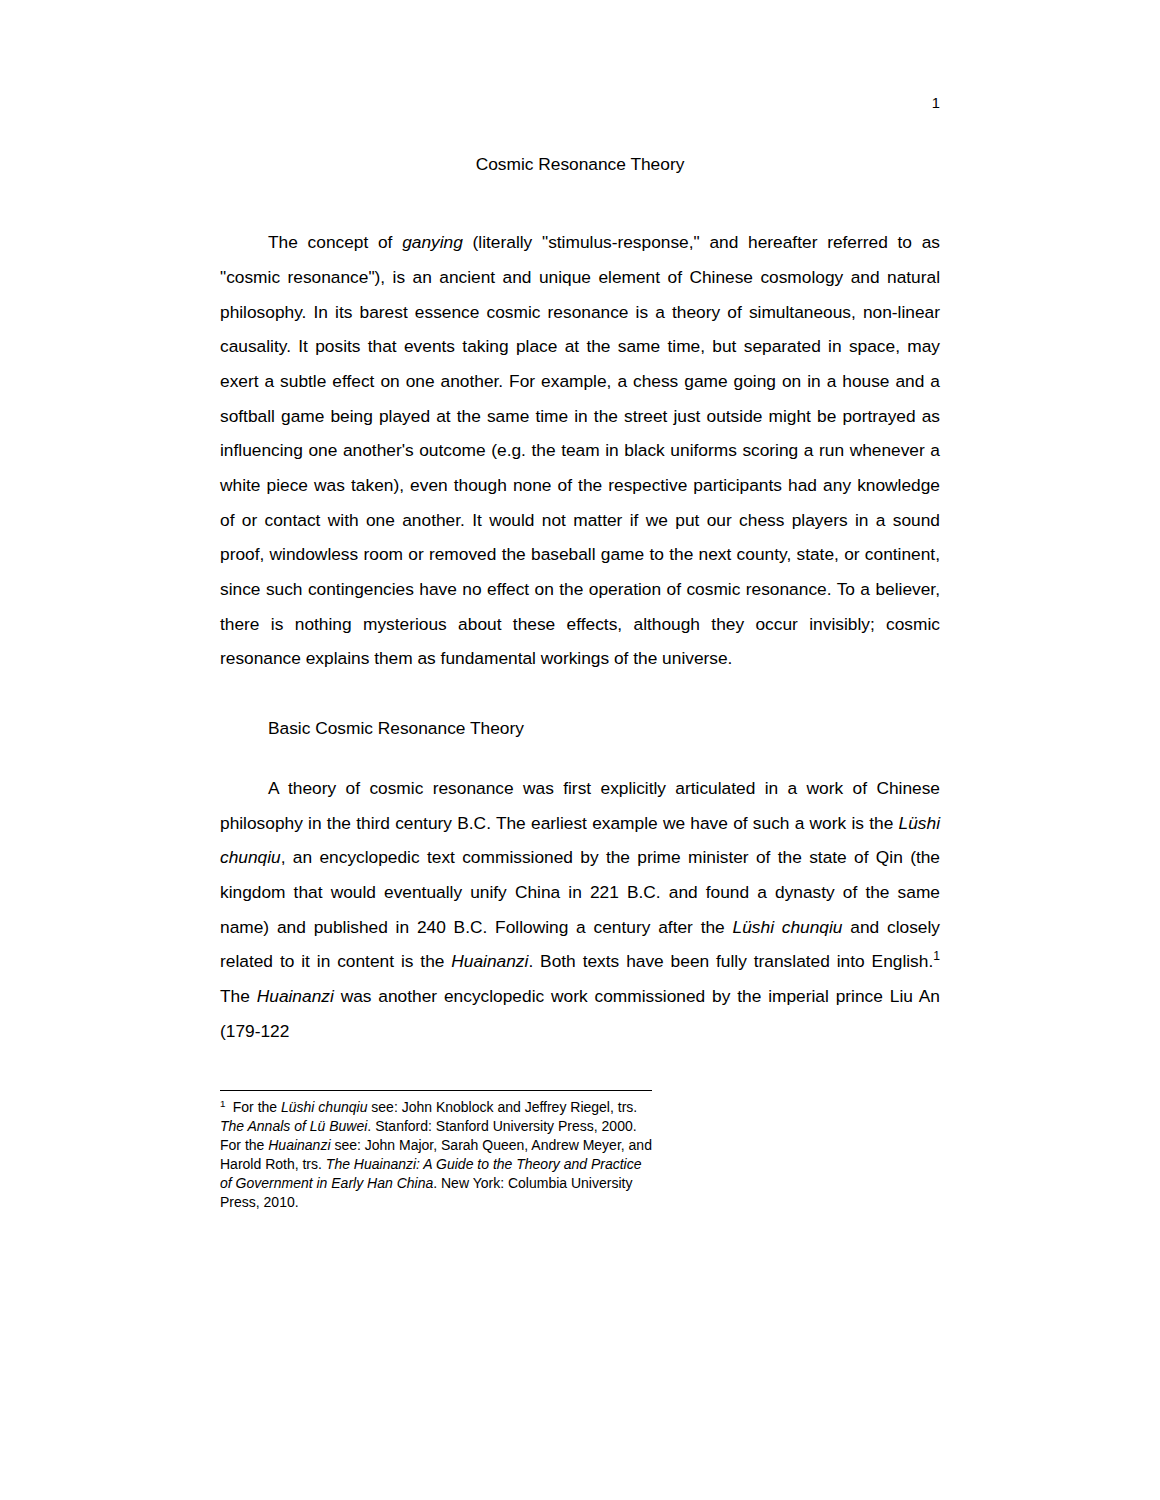1
Cosmic Resonance Theory
The concept of ganying (literally "stimulus-response," and hereafter referred to as "cosmic resonance"), is an ancient and unique element of Chinese cosmology and natural philosophy. In its barest essence cosmic resonance is a theory of simultaneous, non-linear causality. It posits that events taking place at the same time, but separated in space, may exert a subtle effect on one another. For example, a chess game going on in a house and a softball game being played at the same time in the street just outside might be portrayed as influencing one another's outcome (e.g. the team in black uniforms scoring a run whenever a white piece was taken), even though none of the respective participants had any knowledge of or contact with one another. It would not matter if we put our chess players in a sound proof, windowless room or removed the baseball game to the next county, state, or continent, since such contingencies have no effect on the operation of cosmic resonance. To a believer, there is nothing mysterious about these effects, although they occur invisibly; cosmic resonance explains them as fundamental workings of the universe.
Basic Cosmic Resonance Theory
A theory of cosmic resonance was first explicitly articulated in a work of Chinese philosophy in the third century B.C. The earliest example we have of such a work is the Lüshi chunqiu, an encyclopedic text commissioned by the prime minister of the state of Qin (the kingdom that would eventually unify China in 221 B.C. and found a dynasty of the same name) and published in 240 B.C. Following a century after the Lüshi chunqiu and closely related to it in content is the Huainanzi. Both texts have been fully translated into English.1 The Huainanzi was another encyclopedic work commissioned by the imperial prince Liu An (179-122
1 For the Lüshi chunqiu see: John Knoblock and Jeffrey Riegel, trs. The Annals of Lü Buwei. Stanford: Stanford University Press, 2000. For the Huainanzi see: John Major, Sarah Queen, Andrew Meyer, and Harold Roth, trs. The Huainanzi: A Guide to the Theory and Practice of Government in Early Han China. New York: Columbia University Press, 2010.